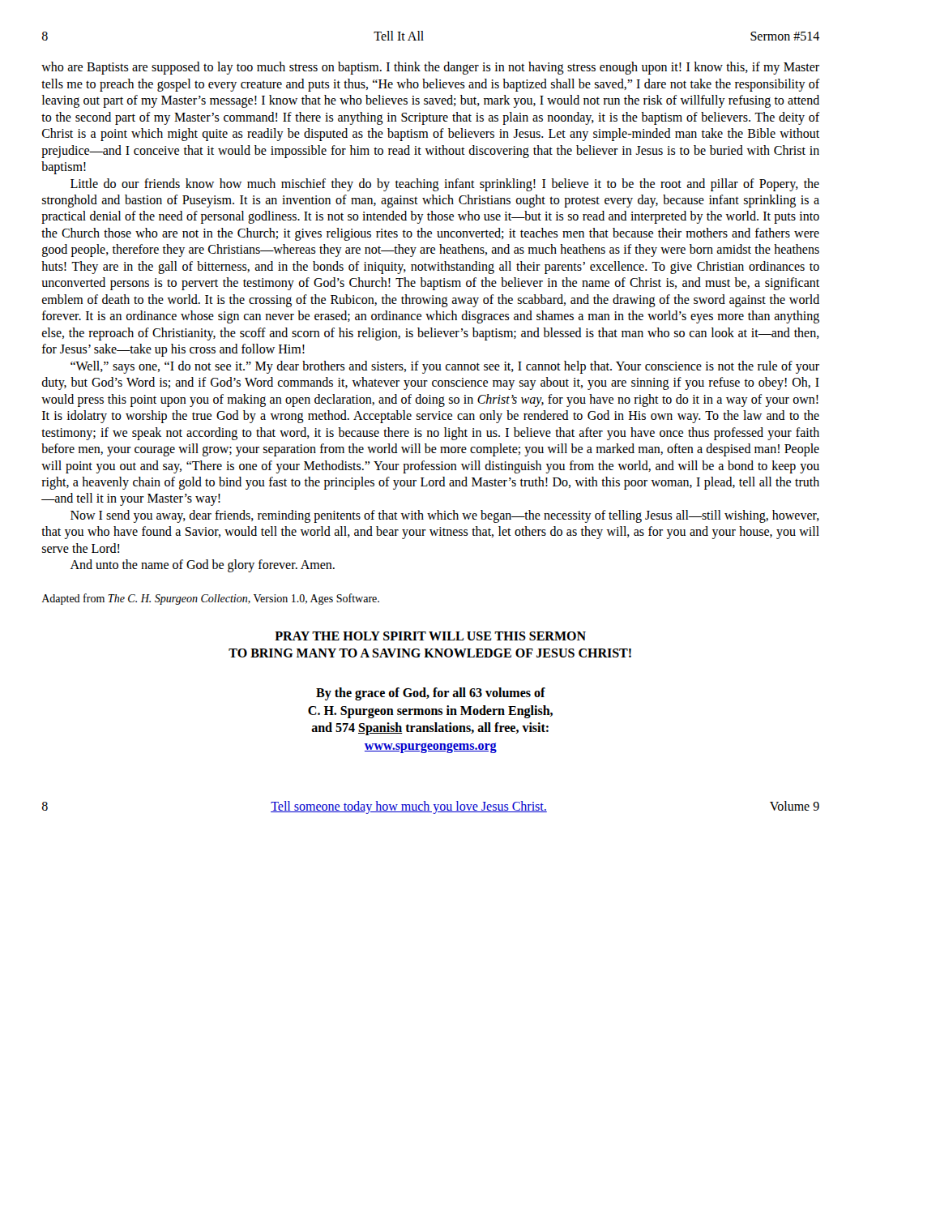8 Tell It All Sermon #514
who are Baptists are supposed to lay too much stress on baptism. I think the danger is in not having stress enough upon it! I know this, if my Master tells me to preach the gospel to every creature and puts it thus, “He who believes and is baptized shall be saved,” I dare not take the responsibility of leaving out part of my Master’s message! I know that he who believes is saved; but, mark you, I would not run the risk of willfully refusing to attend to the second part of my Master’s command! If there is anything in Scripture that is as plain as noonday, it is the baptism of believers. The deity of Christ is a point which might quite as readily be disputed as the baptism of believers in Jesus. Let any simple-minded man take the Bible without prejudice—and I conceive that it would be impossible for him to read it without discovering that the believer in Jesus is to be buried with Christ in baptism!
Little do our friends know how much mischief they do by teaching infant sprinkling! I believe it to be the root and pillar of Popery, the stronghold and bastion of Puseyism. It is an invention of man, against which Christians ought to protest every day, because infant sprinkling is a practical denial of the need of personal godliness. It is not so intended by those who use it—but it is so read and interpreted by the world. It puts into the Church those who are not in the Church; it gives religious rites to the unconverted; it teaches men that because their mothers and fathers were good people, therefore they are Christians—whereas they are not—they are heathens, and as much heathens as if they were born amidst the heathens huts! They are in the gall of bitterness, and in the bonds of iniquity, notwithstanding all their parents’ excellence. To give Christian ordinances to unconverted persons is to pervert the testimony of God’s Church! The baptism of the believer in the name of Christ is, and must be, a significant emblem of death to the world. It is the crossing of the Rubicon, the throwing away of the scabbard, and the drawing of the sword against the world forever. It is an ordinance whose sign can never be erased; an ordinance which disgraces and shames a man in the world’s eyes more than anything else, the reproach of Christianity, the scoff and scorn of his religion, is believer’s baptism; and blessed is that man who so can look at it—and then, for Jesus’ sake—take up his cross and follow Him!
“Well,” says one, “I do not see it.” My dear brothers and sisters, if you cannot see it, I cannot help that. Your conscience is not the rule of your duty, but God’s Word is; and if God’s Word commands it, whatever your conscience may say about it, you are sinning if you refuse to obey! Oh, I would press this point upon you of making an open declaration, and of doing so in Christ’s way, for you have no right to do it in a way of your own! It is idolatry to worship the true God by a wrong method. Acceptable service can only be rendered to God in His own way. To the law and to the testimony; if we speak not according to that word, it is because there is no light in us. I believe that after you have once thus professed your faith before men, your courage will grow; your separation from the world will be more complete; you will be a marked man, often a despised man! People will point you out and say, “There is one of your Methodists.” Your profession will distinguish you from the world, and will be a bond to keep you right, a heavenly chain of gold to bind you fast to the principles of your Lord and Master’s truth! Do, with this poor woman, I plead, tell all the truth—and tell it in your Master’s way!
Now I send you away, dear friends, reminding penitents of that with which we began—the necessity of telling Jesus all—still wishing, however, that you who have found a Savior, would tell the world all, and bear your witness that, let others do as they will, as for you and your house, you will serve the Lord!
And unto the name of God be glory forever. Amen.
Adapted from The C. H. Spurgeon Collection, Version 1.0, Ages Software.
PRAY THE HOLY SPIRIT WILL USE THIS SERMON
TO BRING MANY TO A SAVING KNOWLEDGE OF JESUS CHRIST!
By the grace of God, for all 63 volumes of
C. H. Spurgeon sermons in Modern English,
and 574 Spanish translations, all free, visit:
www.spurgeongems.org
8 Tell someone today how much you love Jesus Christ. Volume 9